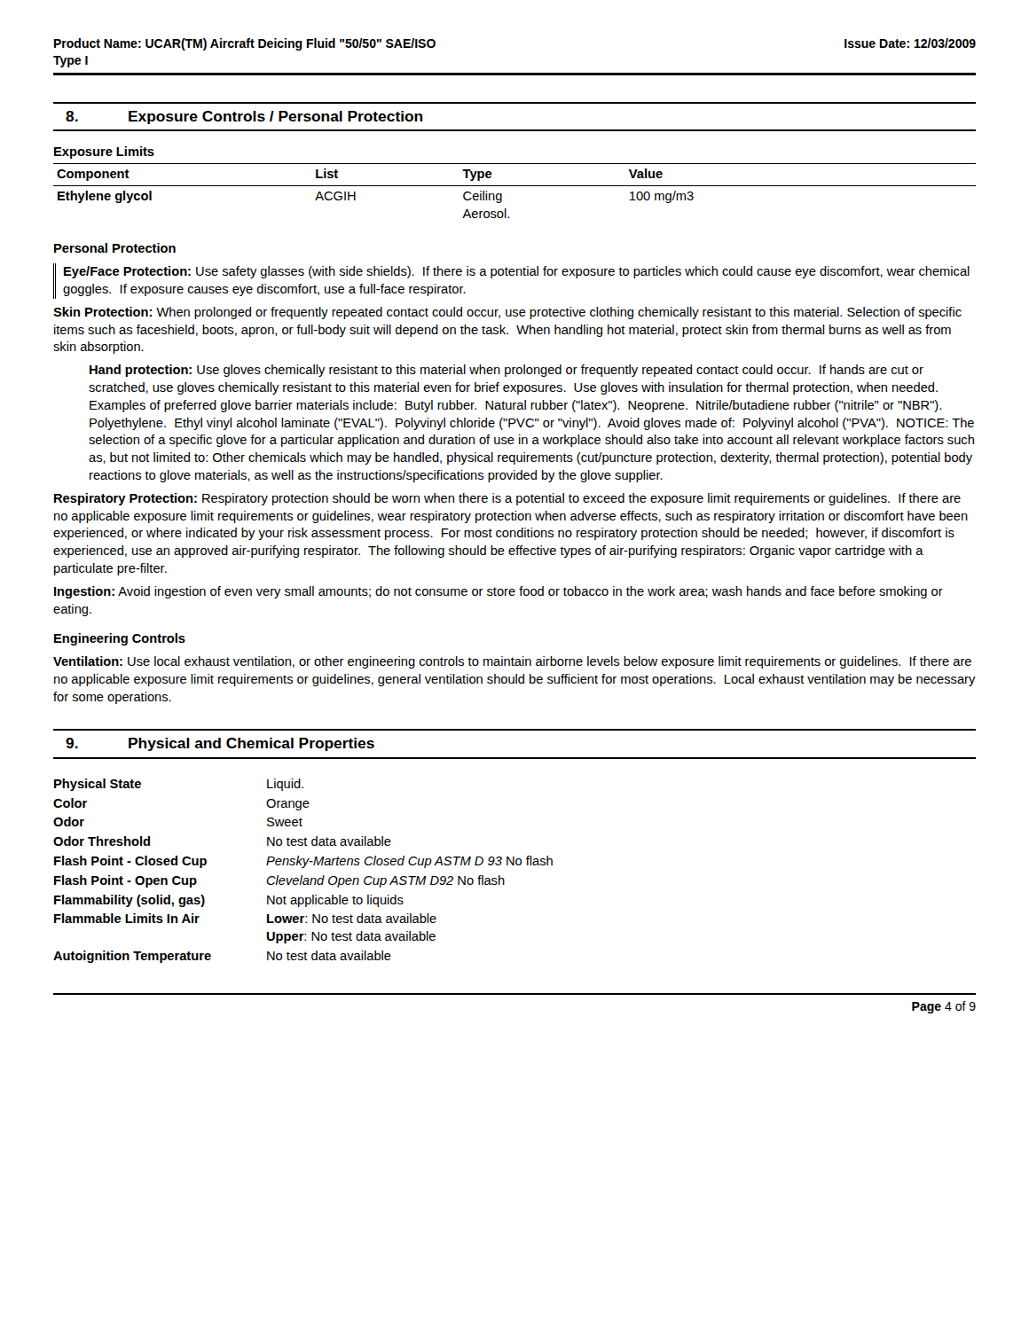Issue Date: 12/03/2009 Product Name: UCAR(TM) Aircraft Deicing Fluid "50/50" SAE/ISO Type I
8. Exposure Controls / Personal Protection
Exposure Limits
| Component | List | Type | Value |
| --- | --- | --- | --- |
| Ethylene glycol | ACGIH | Ceiling Aerosol. | 100 mg/m3 |
Personal Protection
Eye/Face Protection: Use safety glasses (with side shields). If there is a potential for exposure to particles which could cause eye discomfort, wear chemical goggles. If exposure causes eye discomfort, use a full-face respirator.
Skin Protection: When prolonged or frequently repeated contact could occur, use protective clothing chemically resistant to this material. Selection of specific items such as faceshield, boots, apron, or full-body suit will depend on the task. When handling hot material, protect skin from thermal burns as well as from skin absorption.
Hand protection: Use gloves chemically resistant to this material when prolonged or frequently repeated contact could occur. If hands are cut or scratched, use gloves chemically resistant to this material even for brief exposures. Use gloves with insulation for thermal protection, when needed. Examples of preferred glove barrier materials include: Butyl rubber. Natural rubber ("latex"). Neoprene. Nitrile/butadiene rubber ("nitrile" or "NBR"). Polyethylene. Ethyl vinyl alcohol laminate ("EVAL"). Polyvinyl chloride ("PVC" or "vinyl"). Avoid gloves made of: Polyvinyl alcohol ("PVA"). NOTICE: The selection of a specific glove for a particular application and duration of use in a workplace should also take into account all relevant workplace factors such as, but not limited to: Other chemicals which may be handled, physical requirements (cut/puncture protection, dexterity, thermal protection), potential body reactions to glove materials, as well as the instructions/specifications provided by the glove supplier.
Respiratory Protection: Respiratory protection should be worn when there is a potential to exceed the exposure limit requirements or guidelines. If there are no applicable exposure limit requirements or guidelines, wear respiratory protection when adverse effects, such as respiratory irritation or discomfort have been experienced, or where indicated by your risk assessment process. For most conditions no respiratory protection should be needed; however, if discomfort is experienced, use an approved air-purifying respirator. The following should be effective types of air-purifying respirators: Organic vapor cartridge with a particulate pre-filter.
Ingestion: Avoid ingestion of even very small amounts; do not consume or store food or tobacco in the work area; wash hands and face before smoking or eating.
Engineering Controls
Ventilation: Use local exhaust ventilation, or other engineering controls to maintain airborne levels below exposure limit requirements or guidelines. If there are no applicable exposure limit requirements or guidelines, general ventilation should be sufficient for most operations. Local exhaust ventilation may be necessary for some operations.
9. Physical and Chemical Properties
Physical State
Liquid.
Color
Orange
Odor
Sweet
Odor Threshold
No test data available
Flash Point - Closed Cup
Pensky-Martens Closed Cup ASTM D 93 No flash
Flash Point - Open Cup
Cleveland Open Cup ASTM D92 No flash
Flammability (solid, gas)
Not applicable to liquids
Flammable Limits In Air
Lower: No test data available
Upper: No test data available
Autoignition Temperature
No test data available
Page 4 of 9